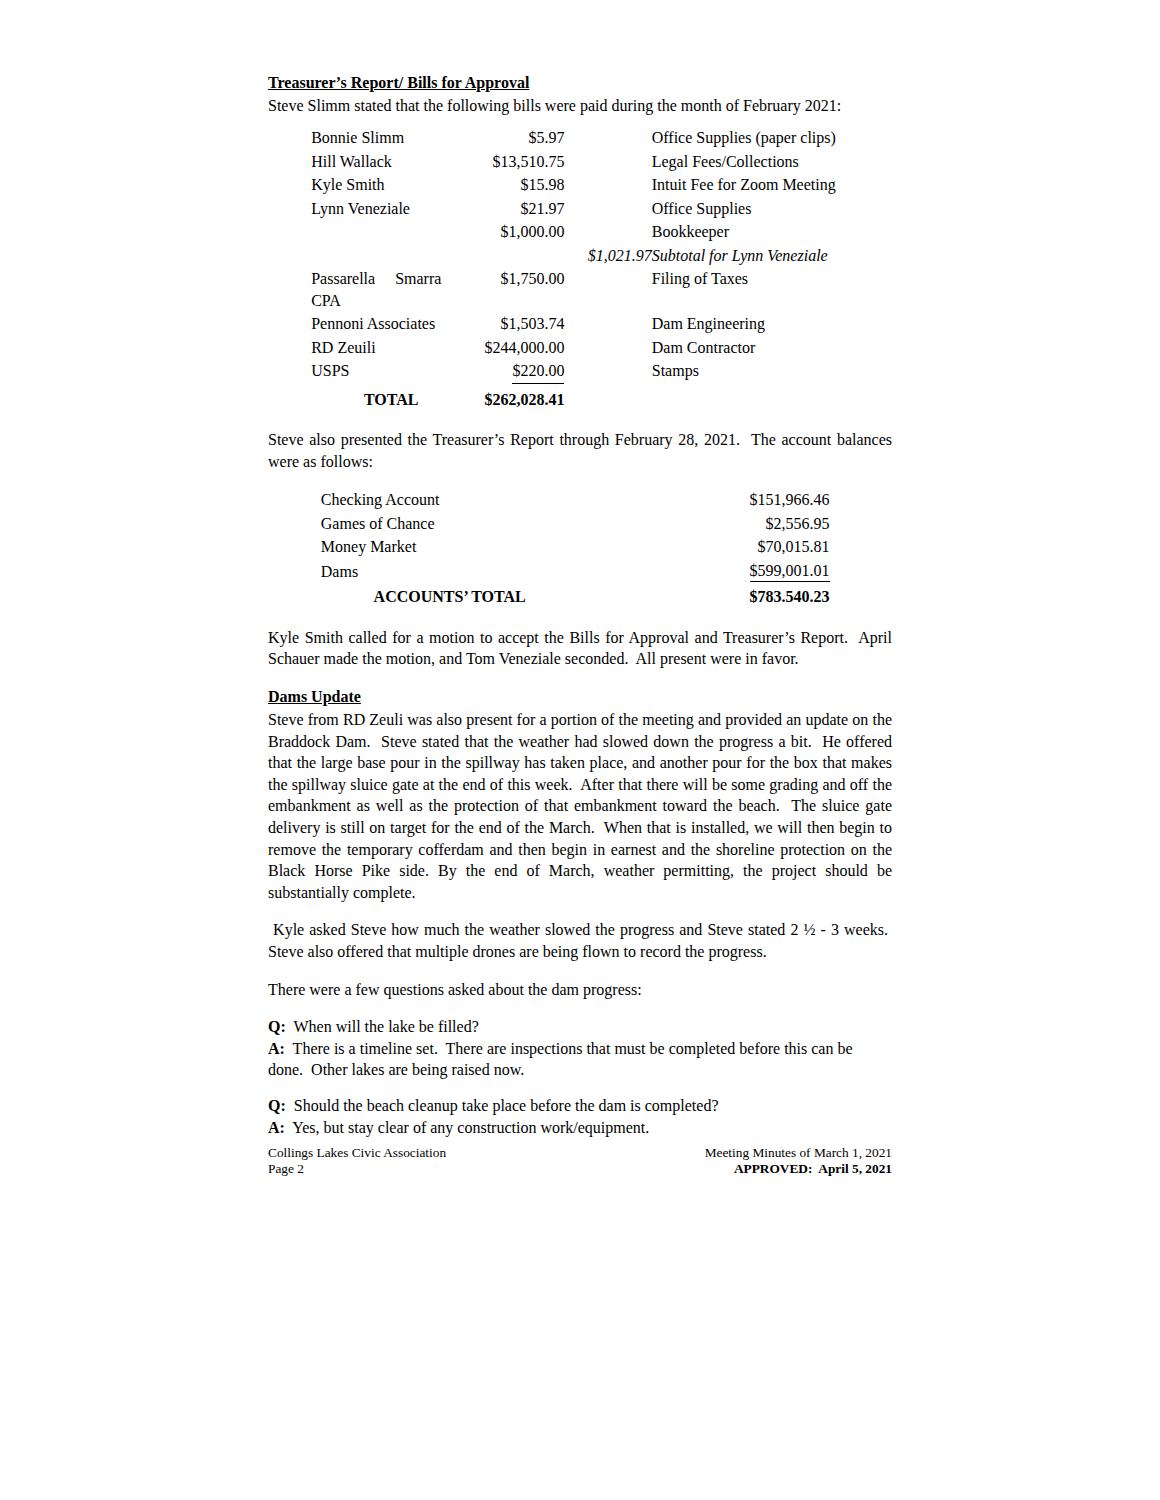Treasurer’s Report/ Bills for Approval
Steve Slimm stated that the following bills were paid during the month of February 2021:
| Bonnie Slimm | $5.97 | | Office Supplies (paper clips) |
| Hill Wallack | $13,510.75 | | Legal Fees/Collections |
| Kyle Smith | $15.98 | | Intuit Fee for Zoom Meeting |
| Lynn Veneziale | $21.97 | | Office Supplies |
| | $1,000.00 | | Bookkeeper |
| | | $1,021.97 | Subtotal for Lynn Veneziale |
| Passarella Smarra CPA | $1,750.00 | | Filing of Taxes |
| Pennoni Associates | $1,503.74 | | Dam Engineering |
| RD Zeuili | $244,000.00 | | Dam Contractor |
| USPS | $220.00 | | Stamps |
| TOTAL | $262,028.41 | | |
Steve also presented the Treasurer’s Report through February 28, 2021. The account balances were as follows:
| Checking Account | $151,966.46 |
| Games of Chance | $2,556.95 |
| Money Market | $70,015.81 |
| Dams | $599,001.01 |
| ACCOUNTS’ TOTAL | $783.540.23 |
Kyle Smith called for a motion to accept the Bills for Approval and Treasurer’s Report. April Schauer made the motion, and Tom Veneziale seconded. All present were in favor.
Dams Update
Steve from RD Zeuli was also present for a portion of the meeting and provided an update on the Braddock Dam. Steve stated that the weather had slowed down the progress a bit. He offered that the large base pour in the spillway has taken place, and another pour for the box that makes the spillway sluice gate at the end of this week. After that there will be some grading and off the embankment as well as the protection of that embankment toward the beach. The sluice gate delivery is still on target for the end of the March. When that is installed, we will then begin to remove the temporary cofferdam and then begin in earnest and the shoreline protection on the Black Horse Pike side. By the end of March, weather permitting, the project should be substantially complete.
Kyle asked Steve how much the weather slowed the progress and Steve stated 2 ½ - 3 weeks. Steve also offered that multiple drones are being flown to record the progress.
There were a few questions asked about the dam progress:
Q: When will the lake be filled?
A: There is a timeline set. There are inspections that must be completed before this can be done. Other lakes are being raised now.
Q: Should the beach cleanup take place before the dam is completed?
A: Yes, but stay clear of any construction work/equipment.
Collings Lakes Civic Association
Page 2
Meeting Minutes of March 1, 2021
APPROVED: April 5, 2021